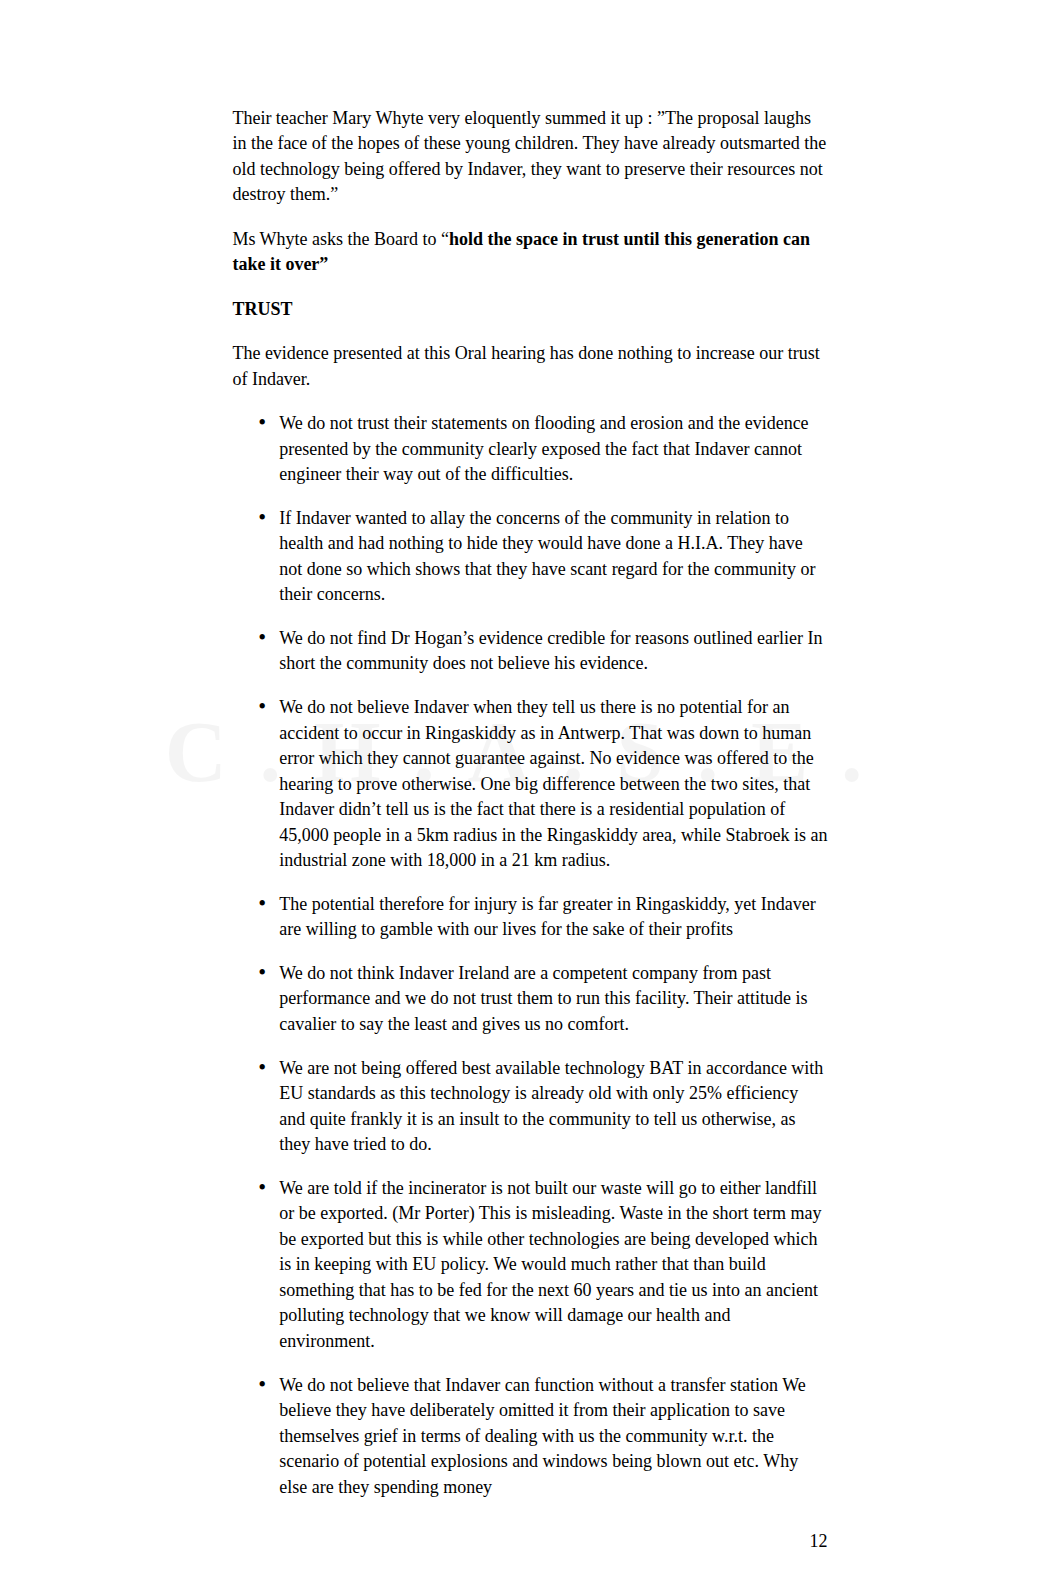C.H.A.S.E.
Their teacher Mary Whyte very eloquently summed it up : ”The proposal laughs in the face of the hopes of these young children. They have already outsmarted the old technology being offered by Indaver, they want to preserve their resources not destroy them.”
Ms Whyte asks the Board to “hold the space in trust until this generation can take it over”
TRUST
The evidence presented at this Oral hearing has done nothing to increase our trust of Indaver.
We do not trust their statements on flooding and erosion and the evidence presented by the community clearly exposed the fact that Indaver cannot engineer their way out of the difficulties.
If Indaver wanted to allay the concerns of the community in relation to health and had nothing to hide they would have done a H.I.A. They have not done so which shows that they have scant regard for the community or their concerns.
We do not find Dr Hogan’s evidence credible for reasons outlined earlier In short the community does not believe his evidence.
We do not believe Indaver when they tell us there is no potential for an accident to occur in Ringaskiddy as in Antwerp. That was down to human error which they cannot guarantee against. No evidence was offered to the hearing to prove otherwise. One big difference between the two sites, that Indaver didn’t tell us is the fact that there is a residential population of 45,000 people in a 5km radius in the Ringaskiddy area, while Stabroek is an industrial zone with 18,000 in a 21 km radius.
The potential therefore for injury is far greater in Ringaskiddy, yet Indaver are willing to gamble with our lives for the sake of their profits
We do not think Indaver Ireland are a competent company from past performance and we do not trust them to run this facility. Their attitude is cavalier to say the least and gives us no comfort.
We are not being offered best available technology BAT in accordance with EU standards as this technology is already old with only 25% efficiency and quite frankly it is an insult to the community to tell us otherwise, as they have tried to do.
We are told if the incinerator is not built our waste will go to either landfill or be exported. (Mr Porter) This is misleading. Waste in the short term may be exported but this is while other technologies are being developed which is in keeping with EU policy. We would much rather that than build something that has to be fed for the next 60 years and tie us into an ancient polluting technology that we know will damage our health and environment.
We do not believe that Indaver can function without a transfer station We believe they have deliberately omitted it from their application to save themselves grief in terms of dealing with us the community w.r.t. the scenario of potential explosions and windows being blown out etc. Why else are they spending money
12